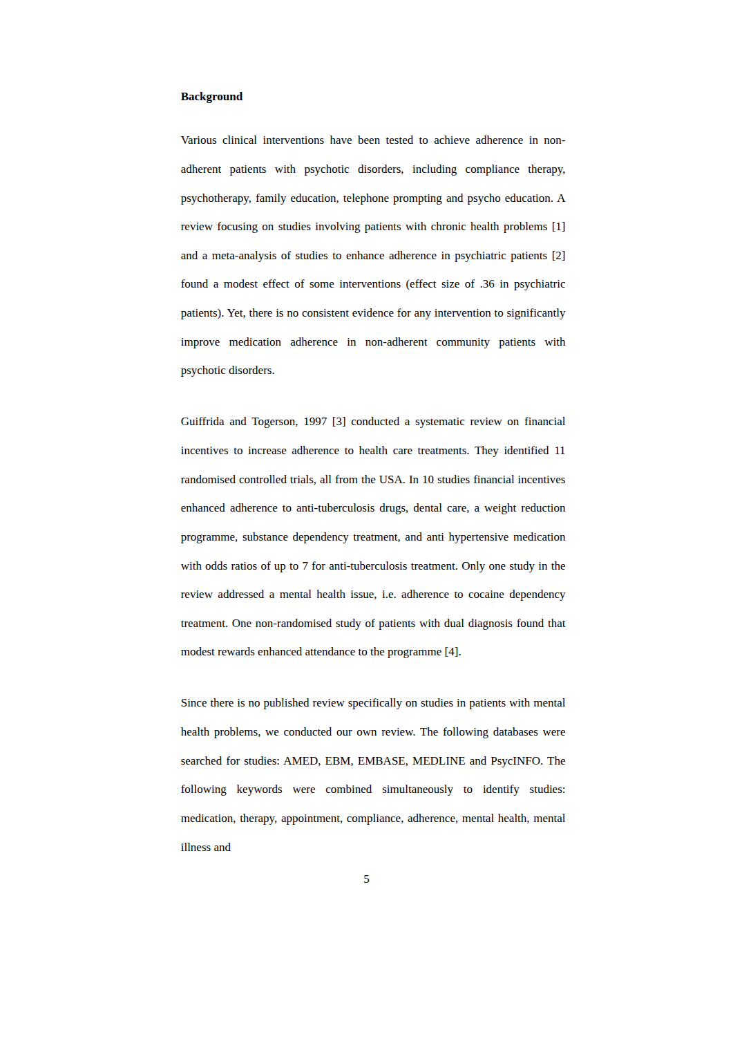Background
Various clinical interventions have been tested to achieve adherence in non-adherent patients with psychotic disorders, including compliance therapy, psychotherapy, family education, telephone prompting and psycho education. A review focusing on studies involving patients with chronic health problems [1] and a meta-analysis of studies to enhance adherence in psychiatric patients [2] found a modest effect of some interventions (effect size of .36 in psychiatric patients). Yet, there is no consistent evidence for any intervention to significantly improve medication adherence in non-adherent community patients with psychotic disorders.
Guiffrida and Togerson, 1997 [3] conducted a systematic review on financial incentives to increase adherence to health care treatments. They identified 11 randomised controlled trials, all from the USA. In 10 studies financial incentives enhanced adherence to anti-tuberculosis drugs, dental care, a weight reduction programme, substance dependency treatment, and anti hypertensive medication with odds ratios of up to 7 for anti-tuberculosis treatment. Only one study in the review addressed a mental health issue, i.e. adherence to cocaine dependency treatment. One non-randomised study of patients with dual diagnosis found that modest rewards enhanced attendance to the programme [4].
Since there is no published review specifically on studies in patients with mental health problems, we conducted our own review. The following databases were searched for studies: AMED, EBM, EMBASE, MEDLINE and PsycINFO. The following keywords were combined simultaneously to identify studies: medication, therapy, appointment, compliance, adherence, mental health, mental illness and
5